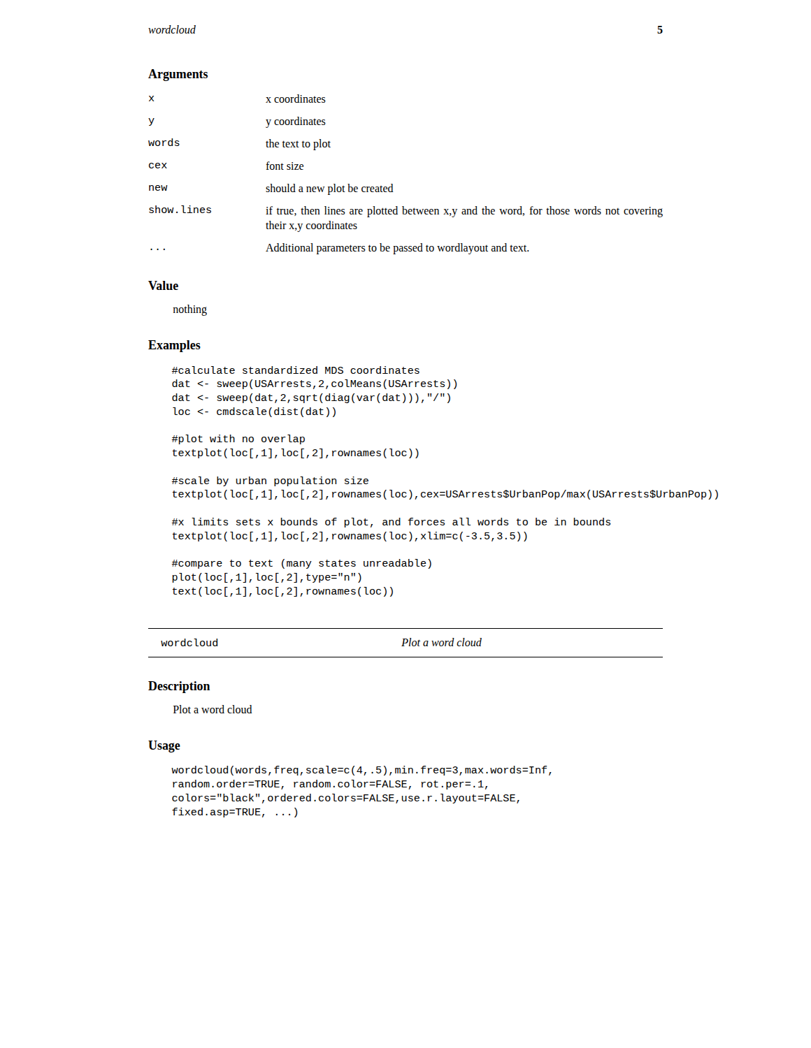wordcloud 5
Arguments
x
x coordinates
y
y coordinates
words
the text to plot
cex
font size
new
should a new plot be created
show.lines
if true, then lines are plotted between x,y and the word, for those words not covering their x,y coordinates
...
Additional parameters to be passed to wordlayout and text.
Value
nothing
Examples
#calculate standardized MDS coordinates
dat <- sweep(USArrests,2,colMeans(USArrests))
dat <- sweep(dat,2,sqrt(diag(var(dat))),"/")
loc <- cmdscale(dist(dat))

#plot with no overlap
textplot(loc[,1],loc[,2],rownames(loc))

#scale by urban population size
textplot(loc[,1],loc[,2],rownames(loc),cex=USArrests$UrbanPop/max(USArrests$UrbanPop))

#x limits sets x bounds of plot, and forces all words to be in bounds
textplot(loc[,1],loc[,2],rownames(loc),xlim=c(-3.5,3.5))

#compare to text (many states unreadable)
plot(loc[,1],loc[,2],type="n")
text(loc[,1],loc[,2],rownames(loc))
wordcloud Plot a word cloud
Description
Plot a word cloud
Usage
wordcloud(words,freq,scale=c(4,.5),min.freq=3,max.words=Inf,
random.order=TRUE, random.color=FALSE, rot.per=.1,
colors="black",ordered.colors=FALSE,use.r.layout=FALSE,
fixed.asp=TRUE, ...)